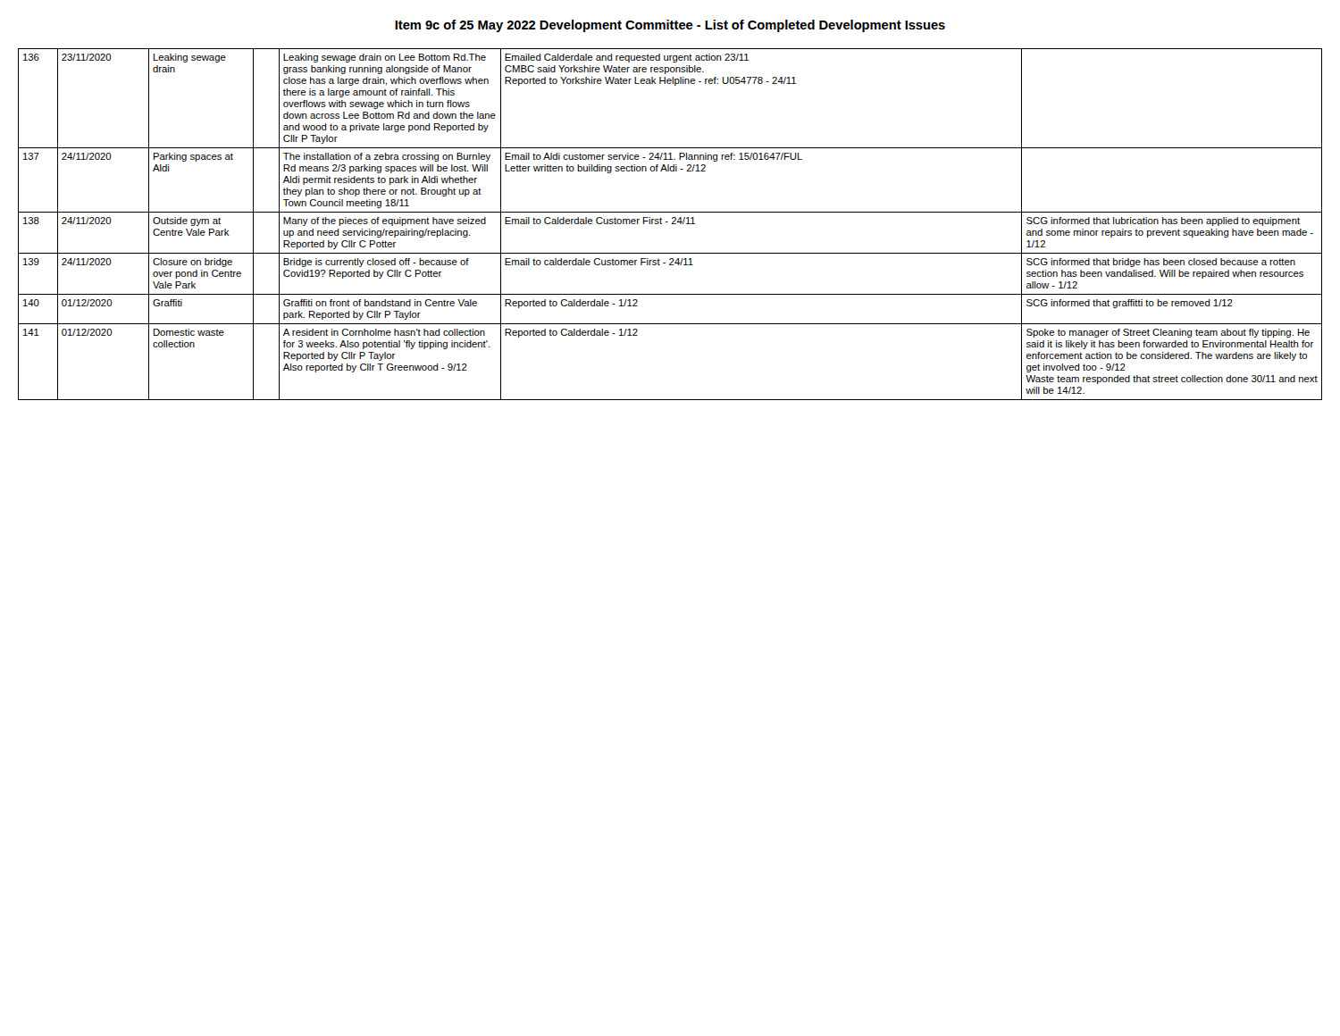Item 9c of 25 May 2022 Development Committee - List of Completed Development Issues
| 136 | 23/11/2020 | Leaking sewage drain | | Leaking sewage drain on Lee Bottom Rd.The grass banking running alongside of Manor close has a large drain, which overflows when there is a large amount of rainfall. This overflows with sewage which in turn flows down across Lee Bottom Rd and down the lane and wood to a private large pond Reported by Cllr P Taylor | Emailed Calderdale and requested urgent action 23/11 CMBC said Yorkshire Water are responsible. Reported to Yorkshire Water Leak Helpline - ref: U054778 - 24/11 | |
| 137 | 24/11/2020 | Parking spaces at Aldi | | The installation of a zebra crossing on Burnley Rd means 2/3 parking spaces will be lost. Will Aldi permit residents to park in Aldi whether they plan to shop there or not. Brought up at Town Council meeting 18/11 | Email to Aldi customer service - 24/11. Planning ref: 15/01647/FUL Letter written to building section of Aldi - 2/12 | |
| 138 | 24/11/2020 | Outside gym at Centre Vale Park | | Many of the pieces of equipment have seized up and need servicing/repairing/replacing. Reported by Cllr C Potter | Email to Calderdale Customer First - 24/11 | SCG informed that lubrication has been applied to equipment and some minor repairs to prevent squeaking have been made - 1/12 |
| 139 | 24/11/2020 | Closure on bridge over pond in Centre Vale Park | | Bridge is currently closed off - because of Covid19? Reported by Cllr C Potter | Email to calderdale Customer First - 24/11 | SCG informed that bridge has been closed because a rotten section has been vandalised. Will be repaired when resources allow - 1/12 |
| 140 | 01/12/2020 | Graffiti | | Graffiti on front of bandstand in Centre Vale park. Reported by Cllr P Taylor | Reported to Calderdale - 1/12 | SCG informed that graffitti to be removed 1/12 |
| 141 | 01/12/2020 | Domestic waste collection | | A resident in Cornholme hasn't had collection for 3 weeks. Also potential 'fly tipping incident'. Reported by Cllr P Taylor Also reported by Cllr T Greenwood - 9/12 | Reported to Calderdale - 1/12 | Spoke to manager of Street Cleaning team about fly tipping. He said it is likely it has been forwarded to Environmental Health for enforcement action to be considered. The wardens are likely to get involved too - 9/12 Waste team responded that street collection done 30/11 and next will be 14/12. |